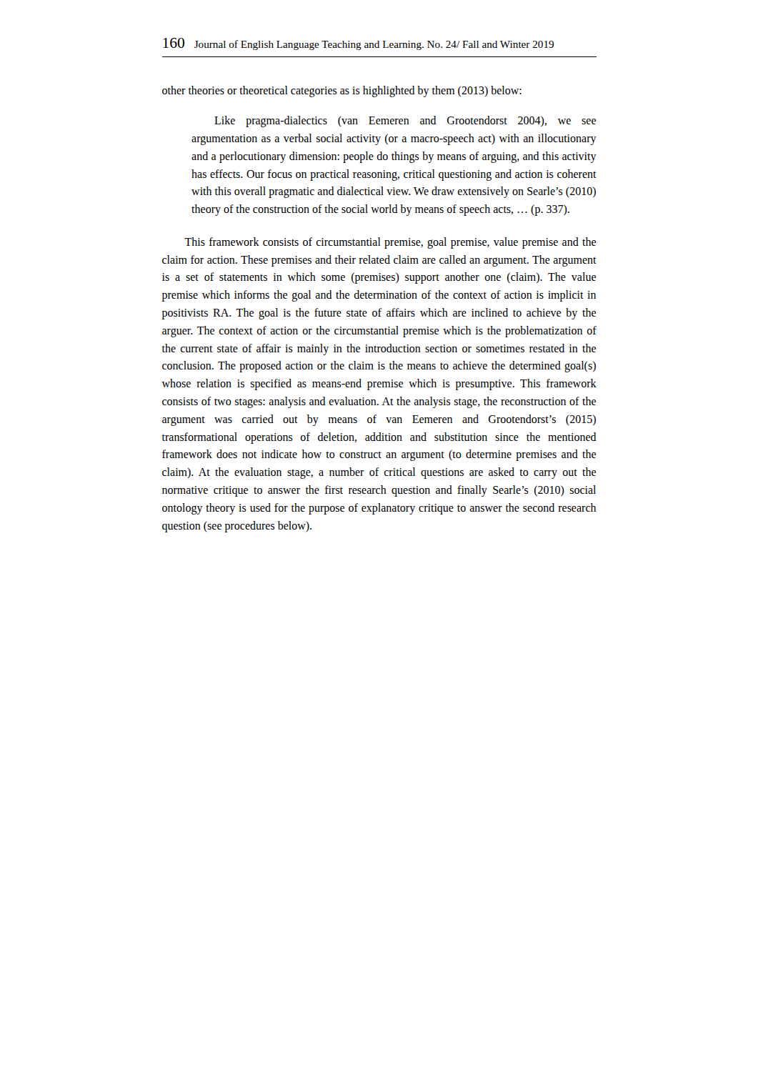160 Journal of English Language Teaching and Learning. No. 24/ Fall and Winter 2019
other theories or theoretical categories as is highlighted by them (2013) below:
Like pragma-dialectics (van Eemeren and Grootendorst 2004), we see argumentation as a verbal social activity (or a macro-speech act) with an illocutionary and a perlocutionary dimension: people do things by means of arguing, and this activity has effects. Our focus on practical reasoning, critical questioning and action is coherent with this overall pragmatic and dialectical view. We draw extensively on Searle’s (2010) theory of the construction of the social world by means of speech acts, … (p. 337).
This framework consists of circumstantial premise, goal premise, value premise and the claim for action. These premises and their related claim are called an argument. The argument is a set of statements in which some (premises) support another one (claim). The value premise which informs the goal and the determination of the context of action is implicit in positivists RA. The goal is the future state of affairs which are inclined to achieve by the arguer. The context of action or the circumstantial premise which is the problematization of the current state of affair is mainly in the introduction section or sometimes restated in the conclusion. The proposed action or the claim is the means to achieve the determined goal(s) whose relation is specified as means-end premise which is presumptive. This framework consists of two stages: analysis and evaluation. At the analysis stage, the reconstruction of the argument was carried out by means of van Eemeren and Grootendorst’s (2015) transformational operations of deletion, addition and substitution since the mentioned framework does not indicate how to construct an argument (to determine premises and the claim). At the evaluation stage, a number of critical questions are asked to carry out the normative critique to answer the first research question and finally Searle’s (2010) social ontology theory is used for the purpose of explanatory critique to answer the second research question (see procedures below).